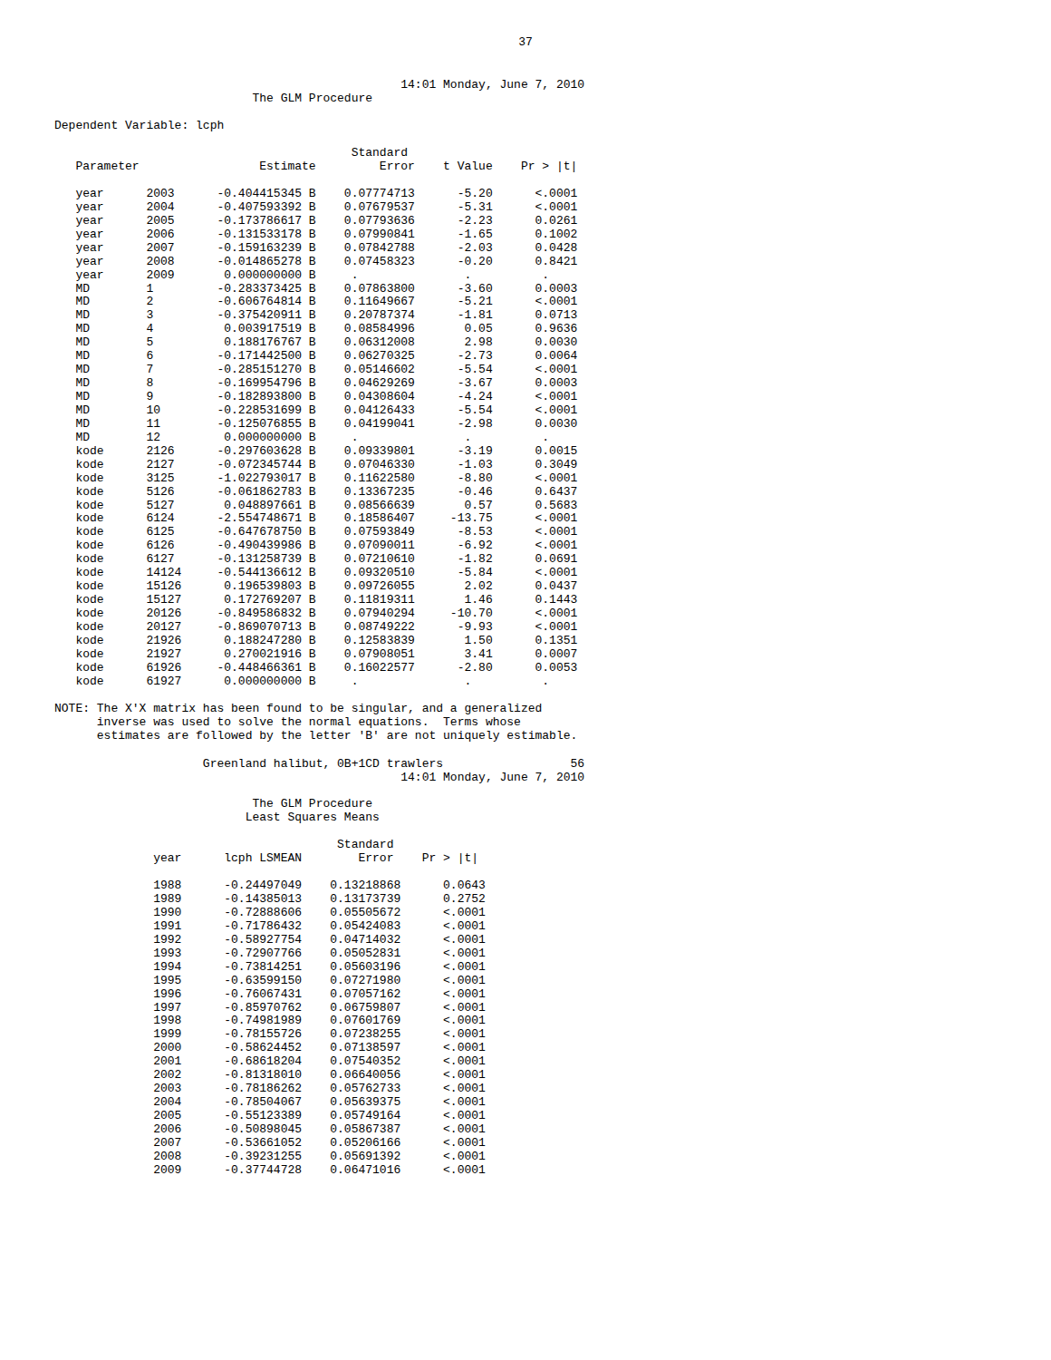37
                                                 14:01 Monday, June 7, 2010
                            The GLM Procedure

Dependent Variable: lcph

                                          Standard
   Parameter                 Estimate         Error    t Value    Pr > |t|

   year      2003      -0.404415345 B    0.07774713      -5.20      <.0001
   year      2004      -0.407593392 B    0.07679537      -5.31      <.0001
   year      2005      -0.173786617 B    0.07793636      -2.23      0.0261
   year      2006      -0.131533178 B    0.07990841      -1.65      0.1002
   year      2007      -0.159163239 B    0.07842788      -2.03      0.0428
   year      2008      -0.014865278 B    0.07458323      -0.20      0.8421
   year      2009       0.000000000 B     .               .          .
   MD        1         -0.283373425 B    0.07863800      -3.60      0.0003
   MD        2         -0.606764814 B    0.11649667      -5.21      <.0001
   MD        3         -0.375420911 B    0.20787374      -1.81      0.0713
   MD        4          0.003917519 B    0.08584996       0.05      0.9636
   MD        5          0.188176767 B    0.06312008       2.98      0.0030
   MD        6         -0.171442500 B    0.06270325      -2.73      0.0064
   MD        7         -0.285151270 B    0.05146602      -5.54      <.0001
   MD        8         -0.169954796 B    0.04629269      -3.67      0.0003
   MD        9         -0.182893800 B    0.04308604      -4.24      <.0001
   MD        10        -0.228531699 B    0.04126433      -5.54      <.0001
   MD        11        -0.125076855 B    0.04199041      -2.98      0.0030
   MD        12         0.000000000 B     .               .          .
   kode      2126      -0.297603628 B    0.09339801      -3.19      0.0015
   kode      2127      -0.072345744 B    0.07046330      -1.03      0.3049
   kode      3125      -1.022793017 B    0.11622580      -8.80      <.0001
   kode      5126      -0.061862783 B    0.13367235      -0.46      0.6437
   kode      5127       0.048897661 B    0.08566639       0.57      0.5683
   kode      6124      -2.554748671 B    0.18586407     -13.75      <.0001
   kode      6125      -0.647678750 B    0.07593849      -8.53      <.0001
   kode      6126      -0.490439986 B    0.07090011      -6.92      <.0001
   kode      6127      -0.131258739 B    0.07210610      -1.82      0.0691
   kode      14124     -0.544136612 B    0.09320510      -5.84      <.0001
   kode      15126      0.196539803 B    0.09726055       2.02      0.0437
   kode      15127      0.172769207 B    0.11819311       1.46      0.1443
   kode      20126     -0.849586832 B    0.07940294     -10.70      <.0001
   kode      20127     -0.869070713 B    0.08749222      -9.93      <.0001
   kode      21926      0.188247280 B    0.12583839       1.50      0.1351
   kode      21927      0.270021916 B    0.07908051       3.41      0.0007
   kode      61926     -0.448466361 B    0.16022577      -2.80      0.0053
   kode      61927      0.000000000 B     .               .          .
NOTE: The X'X matrix has been found to be singular, and a generalized
      inverse was used to solve the normal equations.  Terms whose
      estimates are followed by the letter 'B' are not uniquely estimable.
                     Greenland halibut, 0B+1CD trawlers                  56
                                                 14:01 Monday, June 7, 2010

                            The GLM Procedure
                           Least Squares Means

                                        Standard
              year      lcph LSMEAN        Error    Pr > |t|

              1988      -0.24497049    0.13218868      0.0643
              1989      -0.14385013    0.13173739      0.2752
              1990      -0.72888606    0.05505672      <.0001
              1991      -0.71786432    0.05424083      <.0001
              1992      -0.58927754    0.04714032      <.0001
              1993      -0.72907766    0.05052831      <.0001
              1994      -0.73814251    0.05603196      <.0001
              1995      -0.63599150    0.07271980      <.0001
              1996      -0.76067431    0.07057162      <.0001
              1997      -0.85970762    0.06759807      <.0001
              1998      -0.74981989    0.07601769      <.0001
              1999      -0.78155726    0.07238255      <.0001
              2000      -0.58624452    0.07138597      <.0001
              2001      -0.68618204    0.07540352      <.0001
              2002      -0.81318010    0.06640056      <.0001
              2003      -0.78186262    0.05762733      <.0001
              2004      -0.78504067    0.05639375      <.0001
              2005      -0.55123389    0.05749164      <.0001
              2006      -0.50898045    0.05867387      <.0001
              2007      -0.53661052    0.05206166      <.0001
              2008      -0.39231255    0.05691392      <.0001
              2009      -0.37744728    0.06471016      <.0001